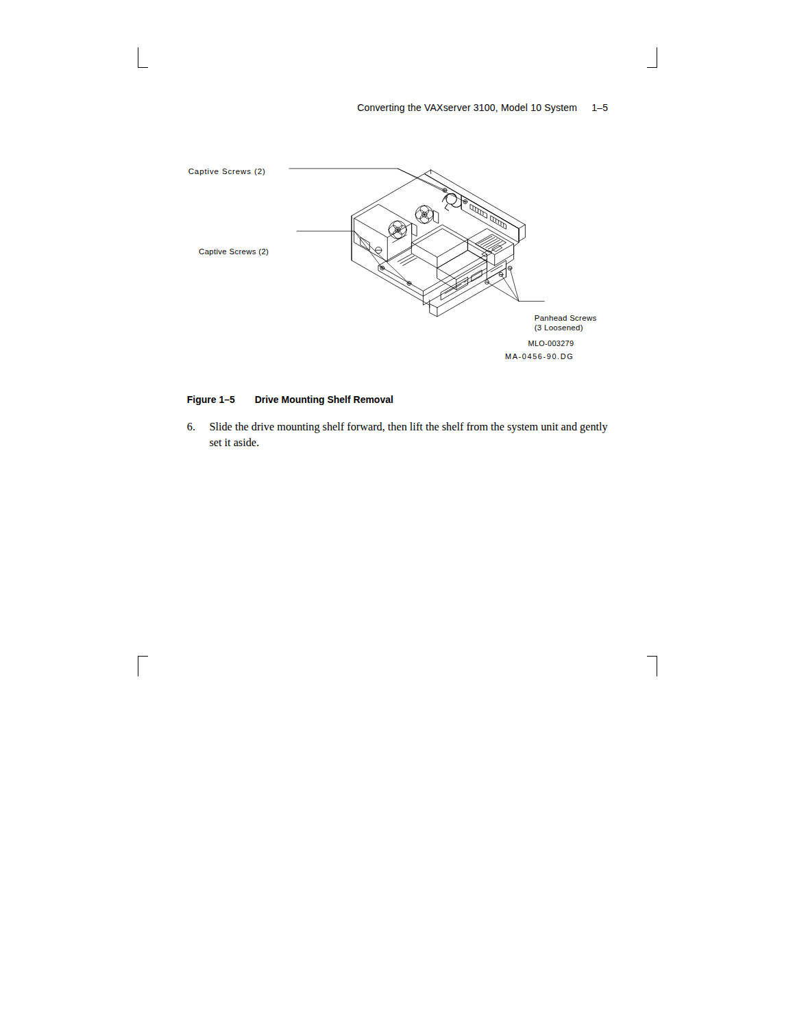Converting the VAXserver 3100, Model 10 System1–5
Captive Screws (2)
Captive Screws (2)
Panhead Screws
(3 Loosened)
MLO-003279
MA-0456-90.DG
Figure 1–5 Drive Mounting Shelf Removal
6. Slide the drive mounting shelf forward, then lift the shelf from the system unit and gently set it aside.